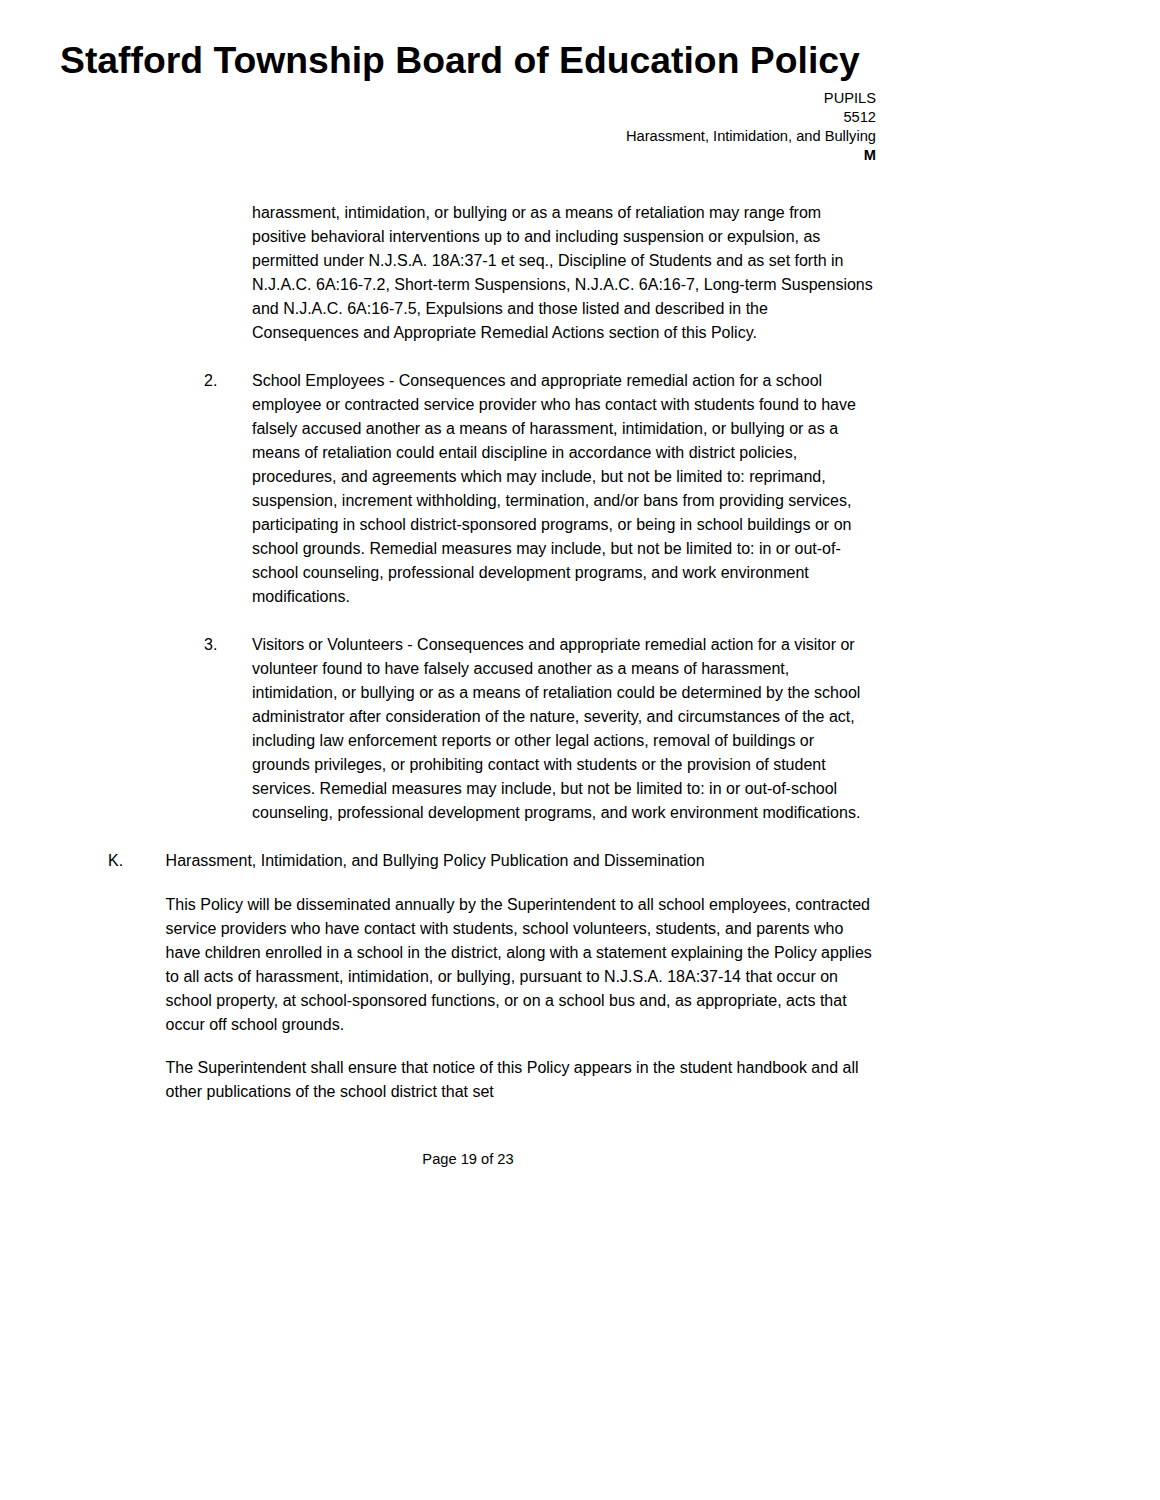Stafford Township Board of Education Policy
PUPILS
5512
Harassment, Intimidation, and Bullying
M
harassment, intimidation, or bullying or as a means of retaliation may range from positive behavioral interventions up to and including suspension or expulsion, as permitted under N.J.S.A. 18A:37-1 et seq., Discipline of Students and as set forth in N.J.A.C. 6A:16-7.2, Short-term Suspensions, N.J.A.C. 6A:16-7, Long-term Suspensions and N.J.A.C. 6A:16-7.5, Expulsions and those listed and described in the Consequences and Appropriate Remedial Actions section of this Policy.
2.
School Employees - Consequences and appropriate remedial action for a school employee or contracted service provider who has contact with students found to have falsely accused another as a means of harassment, intimidation, or bullying or as a means of retaliation could entail discipline in accordance with district policies, procedures, and agreements which may include, but not be limited to: reprimand, suspension, increment withholding, termination, and/or bans from providing services, participating in school district-sponsored programs, or being in school buildings or on school grounds. Remedial measures may include, but not be limited to: in or out-of-school counseling, professional development programs, and work environment modifications.
3.
Visitors or Volunteers - Consequences and appropriate remedial action for a visitor or volunteer found to have falsely accused another as a means of harassment, intimidation, or bullying or as a means of retaliation could be determined by the school administrator after consideration of the nature, severity, and circumstances of the act, including law enforcement reports or other legal actions, removal of buildings or grounds privileges, or prohibiting contact with students or the provision of student services. Remedial measures may include, but not be limited to: in or out-of-school counseling, professional development programs, and work environment modifications.
K.
Harassment, Intimidation, and Bullying Policy Publication and Dissemination
This Policy will be disseminated annually by the Superintendent to all school employees, contracted service providers who have contact with students, school volunteers, students, and parents who have children enrolled in a school in the district, along with a statement explaining the Policy applies to all acts of harassment, intimidation, or bullying, pursuant to N.J.S.A. 18A:37-14 that occur on school property, at school-sponsored functions, or on a school bus and, as appropriate, acts that occur off school grounds.
The Superintendent shall ensure that notice of this Policy appears in the student handbook and all other publications of the school district that set
Page 19 of 23